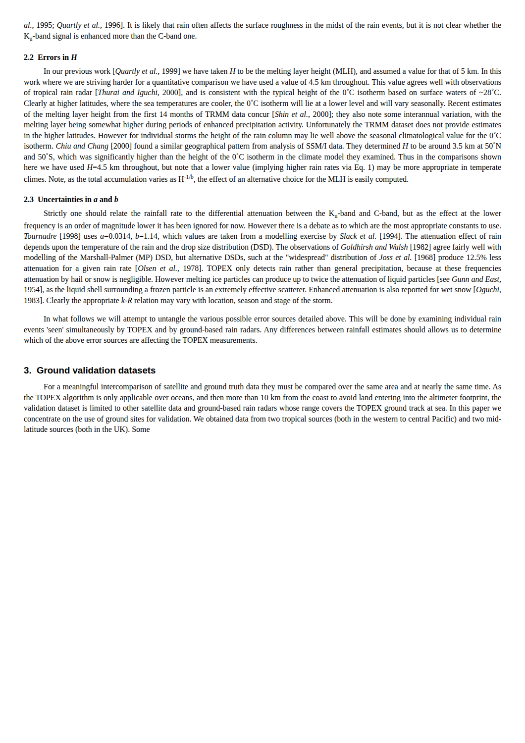al., 1995; Quartly et al., 1996]. It is likely that rain often affects the surface roughness in the midst of the rain events, but it is not clear whether the Ku-band signal is enhanced more than the C-band one.
2.2 Errors in H
In our previous work [Quartly et al., 1999] we have taken H to be the melting layer height (MLH), and assumed a value for that of 5 km. In this work where we are striving harder for a quantitative comparison we have used a value of 4.5 km throughout. This value agrees well with observations of tropical rain radar [Thurai and Iguchi, 2000], and is consistent with the typical height of the 0˚C isotherm based on surface waters of ~28˚C. Clearly at higher latitudes, where the sea temperatures are cooler, the 0˚C isotherm will lie at a lower level and will vary seasonally. Recent estimates of the melting layer height from the first 14 months of TRMM data concur [Shin et al., 2000]; they also note some interannual variation, with the melting layer being somewhat higher during periods of enhanced precipitation activity. Unfortunately the TRMM dataset does not provide estimates in the higher latitudes. However for individual storms the height of the rain column may lie well above the seasonal climatological value for the 0˚C isotherm. Chiu and Chang [2000] found a similar geographical pattern from analysis of SSM/I data. They determined H to be around 3.5 km at 50˚N and 50˚S, which was significantly higher than the height of the 0˚C isotherm in the climate model they examined. Thus in the comparisons shown here we have used H=4.5 km throughout, but note that a lower value (implying higher rain rates via Eq. 1) may be more appropriate in temperate climes. Note, as the total accumulation varies as H-1/b, the effect of an alternative choice for the MLH is easily computed.
2.3 Uncertainties in a and b
Strictly one should relate the rainfall rate to the differential attenuation between the Ku-band and C-band, but as the effect at the lower frequency is an order of magnitude lower it has been ignored for now. However there is a debate as to which are the most appropriate constants to use. Tournadre [1998] uses a=0.0314, b=1.14, which values are taken from a modelling exercise by Slack et al. [1994]. The attenuation effect of rain depends upon the temperature of the rain and the drop size distribution (DSD). The observations of Goldhirsh and Walsh [1982] agree fairly well with modelling of the Marshall-Palmer (MP) DSD, but alternative DSDs, such at the "widespread" distribution of Joss et al. [1968] produce 12.5% less attenuation for a given rain rate [Olsen et al., 1978]. TOPEX only detects rain rather than general precipitation, because at these frequencies attenuation by hail or snow is negligible. However melting ice particles can produce up to twice the attenuation of liquid particles [see Gunn and East, 1954], as the liquid shell surrounding a frozen particle is an extremely effective scatterer. Enhanced attenuation is also reported for wet snow [Oguchi, 1983]. Clearly the appropriate k-R relation may vary with location, season and stage of the storm.
In what follows we will attempt to untangle the various possible error sources detailed above. This will be done by examining individual rain events 'seen' simultaneously by TOPEX and by ground-based rain radars. Any differences between rainfall estimates should allows us to determine which of the above error sources are affecting the TOPEX measurements.
3. Ground validation datasets
For a meaningful intercomparison of satellite and ground truth data they must be compared over the same area and at nearly the same time. As the TOPEX algorithm is only applicable over oceans, and then more than 10 km from the coast to avoid land entering into the altimeter footprint, the validation dataset is limited to other satellite data and ground-based rain radars whose range covers the TOPEX ground track at sea. In this paper we concentrate on the use of ground sites for validation. We obtained data from two tropical sources (both in the western to central Pacific) and two mid-latitude sources (both in the UK). Some